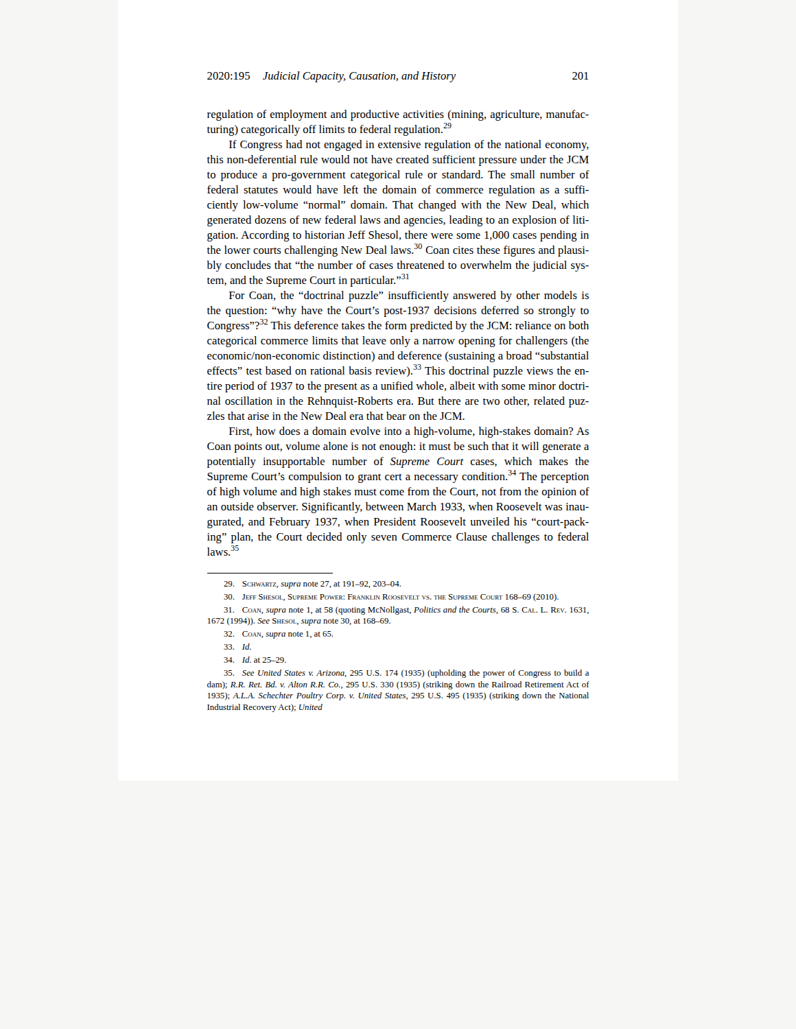2020:195 Judicial Capacity, Causation, and History 201
regulation of employment and productive activities (mining, agriculture, manufacturing) categorically off limits to federal regulation.29
If Congress had not engaged in extensive regulation of the national economy, this non-deferential rule would not have created sufficient pressure under the JCM to produce a pro-government categorical rule or standard. The small number of federal statutes would have left the domain of commerce regulation as a sufficiently low-volume “normal” domain. That changed with the New Deal, which generated dozens of new federal laws and agencies, leading to an explosion of litigation. According to historian Jeff Shesol, there were some 1,000 cases pending in the lower courts challenging New Deal laws.30 Coan cites these figures and plausibly concludes that “the number of cases threatened to overwhelm the judicial system, and the Supreme Court in particular.”31
For Coan, the “doctrinal puzzle” insufficiently answered by other models is the question: “why have the Court’s post-1937 decisions deferred so strongly to Congress”?32 This deference takes the form predicted by the JCM: reliance on both categorical commerce limits that leave only a narrow opening for challengers (the economic/non-economic distinction) and deference (sustaining a broad “substantial effects” test based on rational basis review).33 This doctrinal puzzle views the entire period of 1937 to the present as a unified whole, albeit with some minor doctrinal oscillation in the Rehnquist-Roberts era. But there are two other, related puzzles that arise in the New Deal era that bear on the JCM.
First, how does a domain evolve into a high-volume, high-stakes domain? As Coan points out, volume alone is not enough: it must be such that it will generate a potentially insupportable number of Supreme Court cases, which makes the Supreme Court’s compulsion to grant cert a necessary condition.34 The perception of high volume and high stakes must come from the Court, not from the opinion of an outside observer. Significantly, between March 1933, when Roosevelt was inaugurated, and February 1937, when President Roosevelt unveiled his “court-packing” plan, the Court decided only seven Commerce Clause challenges to federal laws.35
29. Schwartz, supra note 27, at 191–92, 203–04.
30. Jeff Shesol, Supreme Power: Franklin Roosevelt vs. the Supreme Court 168–69 (2010).
31. Coan, supra note 1, at 58 (quoting McNollgast, Politics and the Courts, 68 S. Cal. L. Rev. 1631, 1672 (1994)). See Shesol, supra note 30, at 168–69.
32. Coan, supra note 1, at 65.
33. Id.
34. Id. at 25–29.
35. See United States v. Arizona, 295 U.S. 174 (1935) (upholding the power of Congress to build a dam); R.R. Ret. Bd. v. Alton R.R. Co., 295 U.S. 330 (1935) (striking down the Railroad Retirement Act of 1935); A.L.A. Schechter Poultry Corp. v. United States, 295 U.S. 495 (1935) (striking down the National Industrial Recovery Act); United